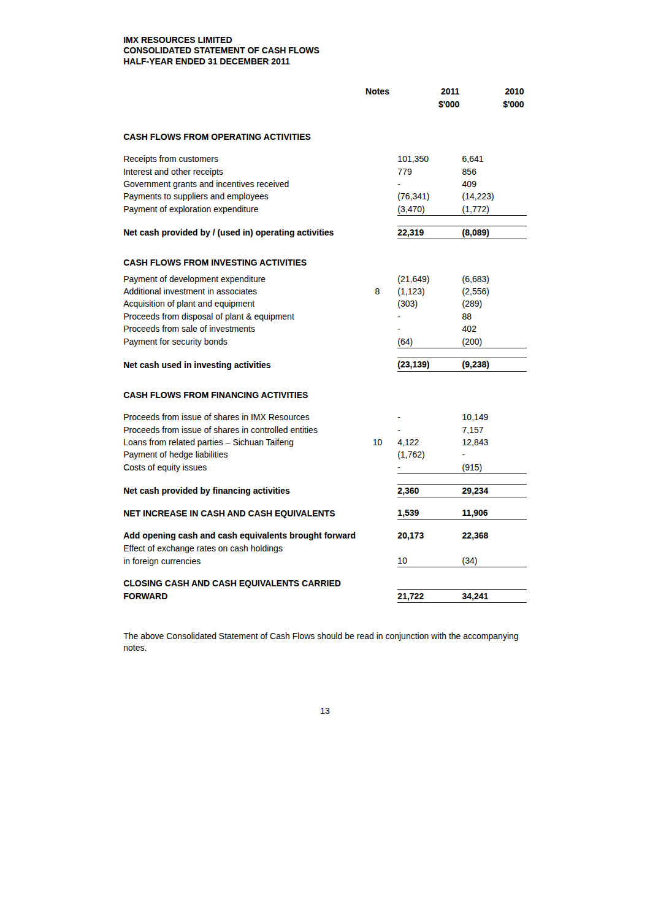IMX RESOURCES LIMITED
CONSOLIDATED STATEMENT OF CASH FLOWS
HALF-YEAR ENDED 31 DECEMBER 2011
| | Notes | 2011 | 2010 |
| --- | --- | --- | --- |
| | | $'000 | $'000 |
| CASH FLOWS FROM OPERATING ACTIVITIES | | | |
| Receipts from customers | | 101,350 | 6,641 |
| Interest and other receipts | | 779 | 856 |
| Government grants and incentives received | | - | 409 |
| Payments to suppliers and employees | | (76,341) | (14,223) |
| Payment of exploration expenditure | | (3,470) | (1,772) |
| Net cash provided by / (used in) operating activities | | 22,319 | (8,089) |
| CASH FLOWS FROM INVESTING ACTIVITIES | | | |
| Payment of development expenditure | | (21,649) | (6,683) |
| Additional investment in associates | 8 | (1,123) | (2,556) |
| Acquisition of plant and equipment | | (303) | (289) |
| Proceeds from disposal of plant & equipment | | - | 88 |
| Proceeds from sale of investments | | - | 402 |
| Payment for security bonds | | (64) | (200) |
| Net cash used in investing activities | | (23,139) | (9,238) |
| CASH FLOWS FROM FINANCING ACTIVITIES | | | |
| Proceeds from issue of shares in IMX Resources | | - | 10,149 |
| Proceeds from issue of shares in controlled entities | | - | 7,157 |
| Loans from related parties – Sichuan Taifeng | 10 | 4,122 | 12,843 |
| Payment of hedge liabilities | | (1,762) | - |
| Costs of equity issues | | - | (915) |
| Net cash provided by financing activities | | 2,360 | 29,234 |
| NET INCREASE IN CASH AND CASH EQUIVALENTS | | 1,539 | 11,906 |
| Add opening cash and cash equivalents brought forward | | 20,173 | 22,368 |
| Effect of exchange rates on cash holdings | | | |
| in foreign currencies | | 10 | (34) |
| CLOSING CASH AND CASH EQUIVALENTS CARRIED | | | |
| FORWARD | | 21,722 | 34,241 |
The above Consolidated Statement of Cash Flows should be read in conjunction with the accompanying notes.
13